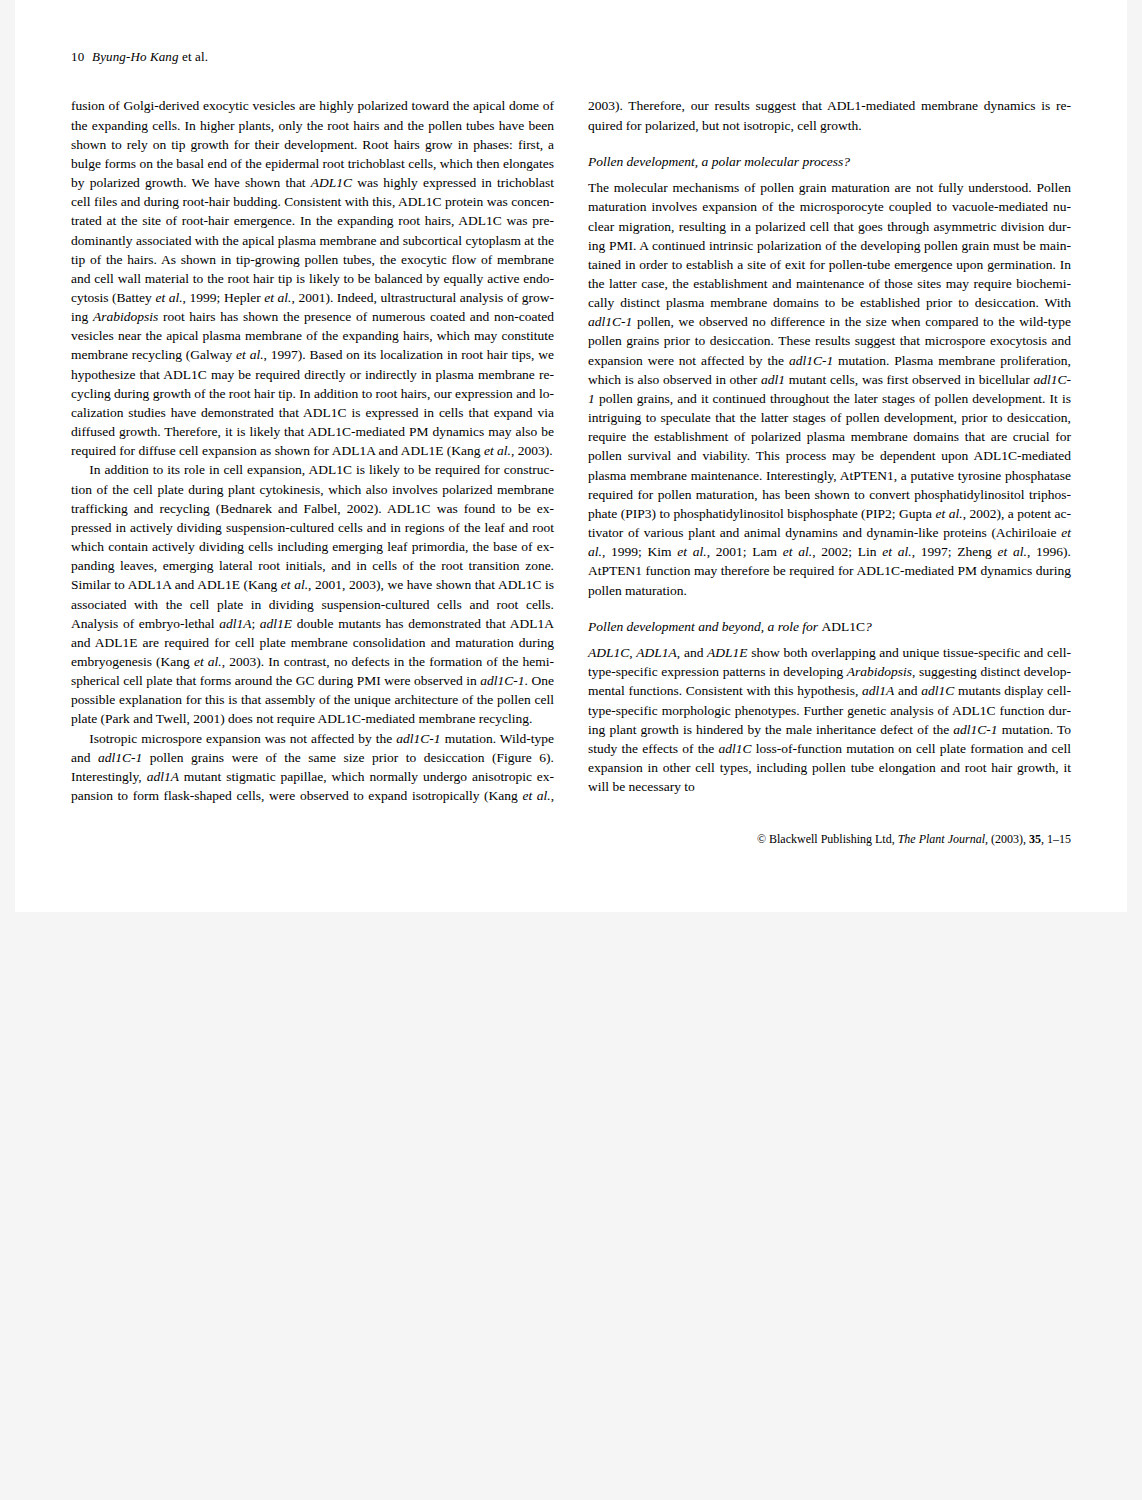10 Byung-Ho Kang et al.
fusion of Golgi-derived exocytic vesicles are highly polarized toward the apical dome of the expanding cells. In higher plants, only the root hairs and the pollen tubes have been shown to rely on tip growth for their development. Root hairs grow in phases: first, a bulge forms on the basal end of the epidermal root trichoblast cells, which then elongates by polarized growth. We have shown that ADL1C was highly expressed in trichoblast cell files and during root-hair budding. Consistent with this, ADL1C protein was concentrated at the site of root-hair emergence. In the expanding root hairs, ADL1C was predominantly associated with the apical plasma membrane and subcortical cytoplasm at the tip of the hairs. As shown in tip-growing pollen tubes, the exocytic flow of membrane and cell wall material to the root hair tip is likely to be balanced by equally active endocytosis (Battey et al., 1999; Hepler et al., 2001). Indeed, ultrastructural analysis of growing Arabidopsis root hairs has shown the presence of numerous coated and non-coated vesicles near the apical plasma membrane of the expanding hairs, which may constitute membrane recycling (Galway et al., 1997). Based on its localization in root hair tips, we hypothesize that ADL1C may be required directly or indirectly in plasma membrane recycling during growth of the root hair tip. In addition to root hairs, our expression and localization studies have demonstrated that ADL1C is expressed in cells that expand via diffused growth. Therefore, it is likely that ADL1C-mediated PM dynamics may also be required for diffuse cell expansion as shown for ADL1A and ADL1E (Kang et al., 2003).
In addition to its role in cell expansion, ADL1C is likely to be required for construction of the cell plate during plant cytokinesis, which also involves polarized membrane trafficking and recycling (Bednarek and Falbel, 2002). ADL1C was found to be expressed in actively dividing suspension-cultured cells and in regions of the leaf and root which contain actively dividing cells including emerging leaf primordia, the base of expanding leaves, emerging lateral root initials, and in cells of the root transition zone. Similar to ADL1A and ADL1E (Kang et al., 2001, 2003), we have shown that ADL1C is associated with the cell plate in dividing suspension-cultured cells and root cells. Analysis of embryo-lethal adl1A; adl1E double mutants has demonstrated that ADL1A and ADL1E are required for cell plate membrane consolidation and maturation during embryogenesis (Kang et al., 2003). In contrast, no defects in the formation of the hemispherical cell plate that forms around the GC during PMI were observed in adl1C-1. One possible explanation for this is that assembly of the unique architecture of the pollen cell plate (Park and Twell, 2001) does not require ADL1C-mediated membrane recycling.
Isotropic microspore expansion was not affected by the adl1C-1 mutation. Wild-type and adl1C-1 pollen grains were of the same size prior to desiccation (Figure 6). Interestingly, adl1A mutant stigmatic papillae, which normally undergo anisotropic expansion to form flask-shaped cells, were observed to expand isotropically (Kang et al., 2003). Therefore, our results suggest that ADL1-mediated membrane dynamics is required for polarized, but not isotropic, cell growth.
Pollen development, a polar molecular process?
The molecular mechanisms of pollen grain maturation are not fully understood. Pollen maturation involves expansion of the microsporocyte coupled to vacuole-mediated nuclear migration, resulting in a polarized cell that goes through asymmetric division during PMI. A continued intrinsic polarization of the developing pollen grain must be maintained in order to establish a site of exit for pollen-tube emergence upon germination. In the latter case, the establishment and maintenance of those sites may require biochemically distinct plasma membrane domains to be established prior to desiccation. With adl1C-1 pollen, we observed no difference in the size when compared to the wild-type pollen grains prior to desiccation. These results suggest that microspore exocytosis and expansion were not affected by the adl1C-1 mutation. Plasma membrane proliferation, which is also observed in other adl1 mutant cells, was first observed in bicellular adl1C-1 pollen grains, and it continued throughout the later stages of pollen development. It is intriguing to speculate that the latter stages of pollen development, prior to desiccation, require the establishment of polarized plasma membrane domains that are crucial for pollen survival and viability. This process may be dependent upon ADL1C-mediated plasma membrane maintenance. Interestingly, AtPTEN1, a putative tyrosine phosphatase required for pollen maturation, has been shown to convert phosphatidylinositol triphosphate (PIP3) to phosphatidylinositol bisphosphate (PIP2; Gupta et al., 2002), a potent activator of various plant and animal dynamins and dynamin-like proteins (Achiriloaie et al., 1999; Kim et al., 2001; Lam et al., 2002; Lin et al., 1997; Zheng et al., 1996). AtPTEN1 function may therefore be required for ADL1C-mediated PM dynamics during pollen maturation.
Pollen development and beyond, a role for ADL1C?
ADL1C, ADL1A, and ADL1E show both overlapping and unique tissue-specific and cell-type-specific expression patterns in developing Arabidopsis, suggesting distinct developmental functions. Consistent with this hypothesis, adl1A and adl1C mutants display cell-type-specific morphologic phenotypes. Further genetic analysis of ADL1C function during plant growth is hindered by the male inheritance defect of the adl1C-1 mutation. To study the effects of the adl1C loss-of-function mutation on cell plate formation and cell expansion in other cell types, including pollen tube elongation and root hair growth, it will be necessary to
© Blackwell Publishing Ltd, The Plant Journal, (2003), 35, 1–15